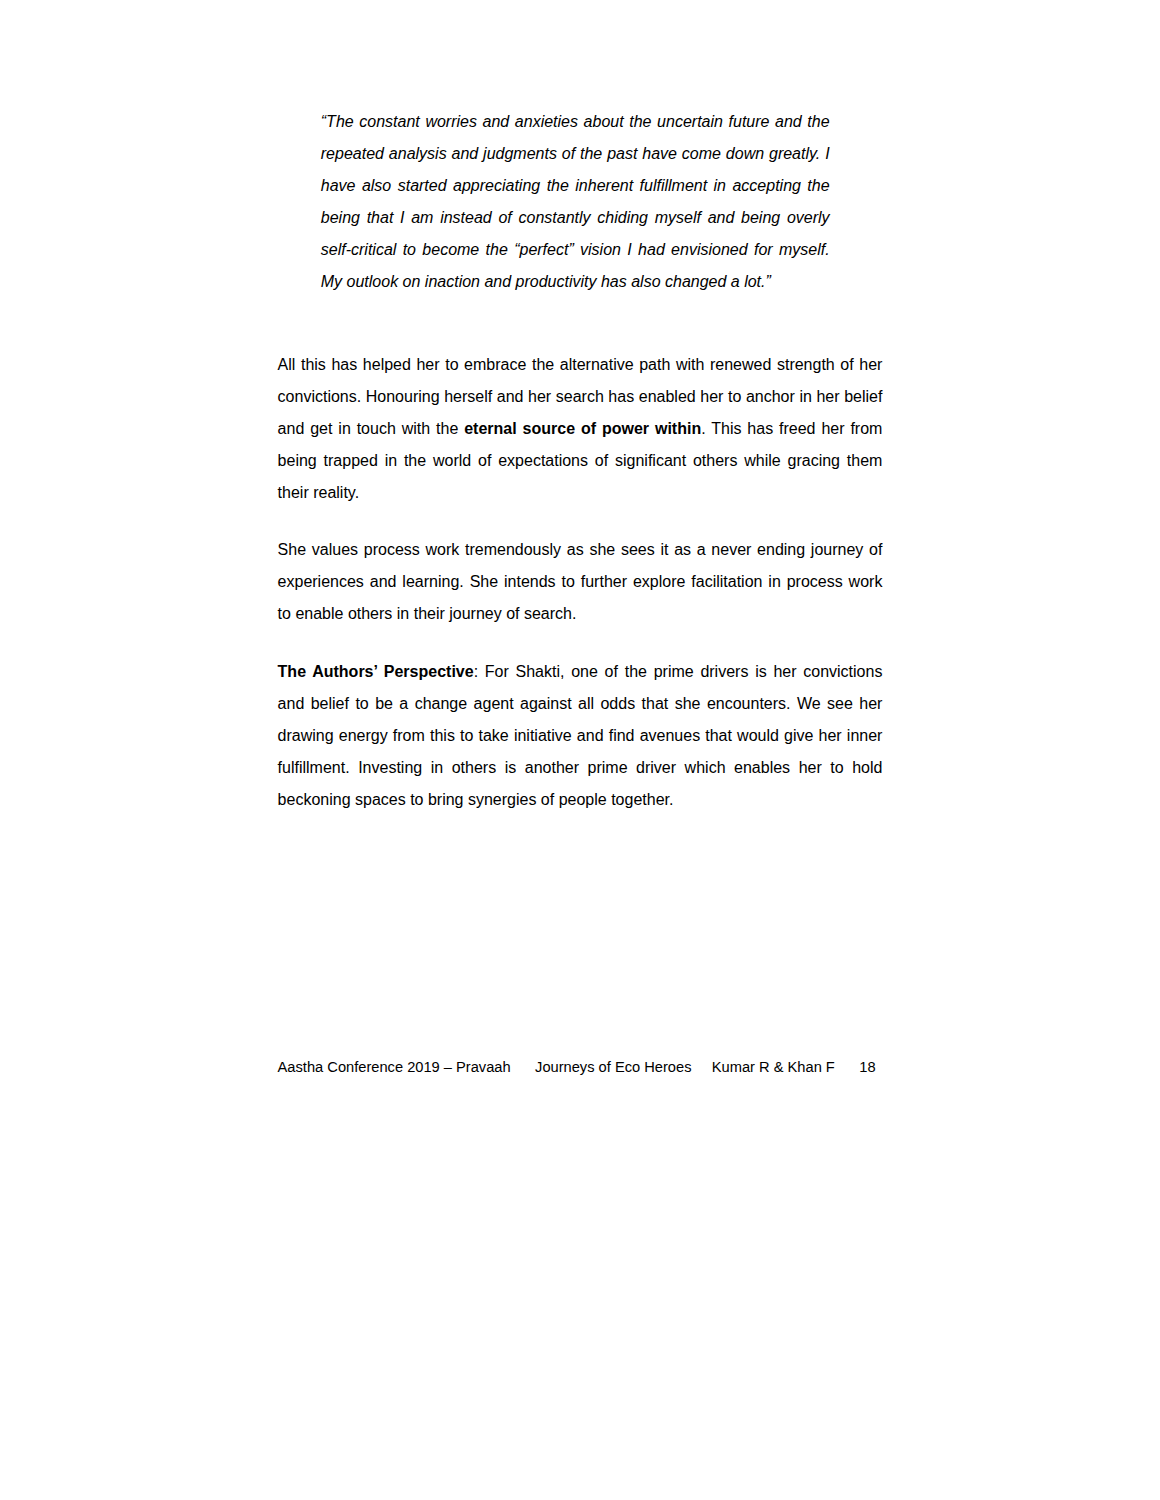“The constant worries and anxieties about the uncertain future and the repeated analysis and judgments of the past have come down greatly. I have also started appreciating the inherent fulfillment in accepting the being that I am instead of constantly chiding myself and being overly self-critical to become the “perfect” vision I had envisioned for myself. My outlook on inaction and productivity has also changed a lot.”
All this has helped her to embrace the alternative path with renewed strength of her convictions. Honouring herself and her search has enabled her to anchor in her belief and get in touch with the eternal source of power within. This has freed her from being trapped in the world of expectations of significant others while gracing them their reality.
She values process work tremendously as she sees it as a never ending journey of experiences and learning. She intends to further explore facilitation in process work to enable others in their journey of search.
The Authors’ Perspective: For Shakti, one of the prime drivers is her convictions and belief to be a change agent against all odds that she encounters. We see her drawing energy from this to take initiative and find avenues that would give her inner fulfillment. Investing in others is another prime driver which enables her to hold beckoning spaces to bring synergies of people together.
Aastha Conference 2019 – Pravaah Journeys of Eco Heroes Kumar R & Khan F 18